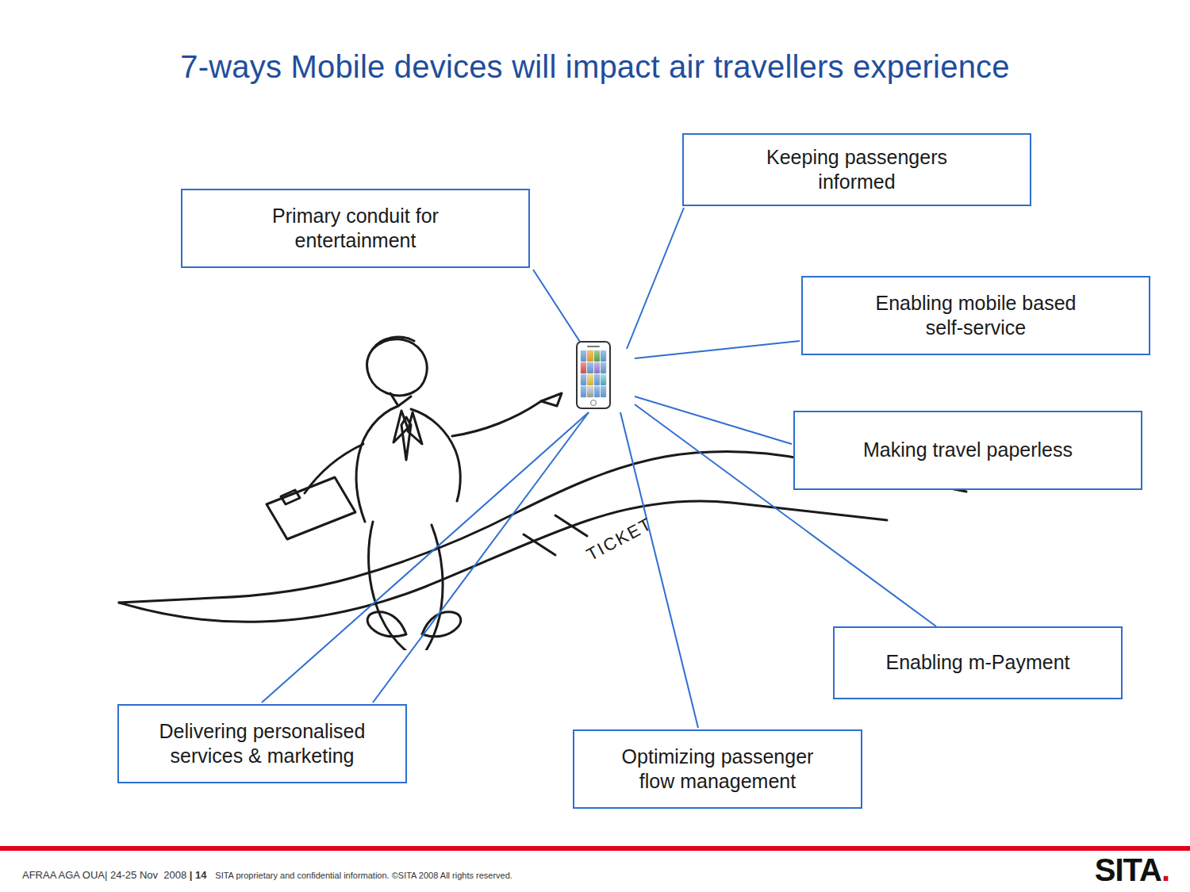7-ways Mobile devices will impact air travellers experience
TICKET
Keeping passengers
informed
Primary conduit for
entertainment
Enabling mobile based
self-service
Making travel paperless
Enabling m-Payment
Optimizing passenger
flow management
Delivering personalised
services & marketing
AFRAA AGA OUA| 24-25 Nov 2008 | 14 SITA proprietary and confidential information. ©SITA 2008 All rights reserved.
SITA.